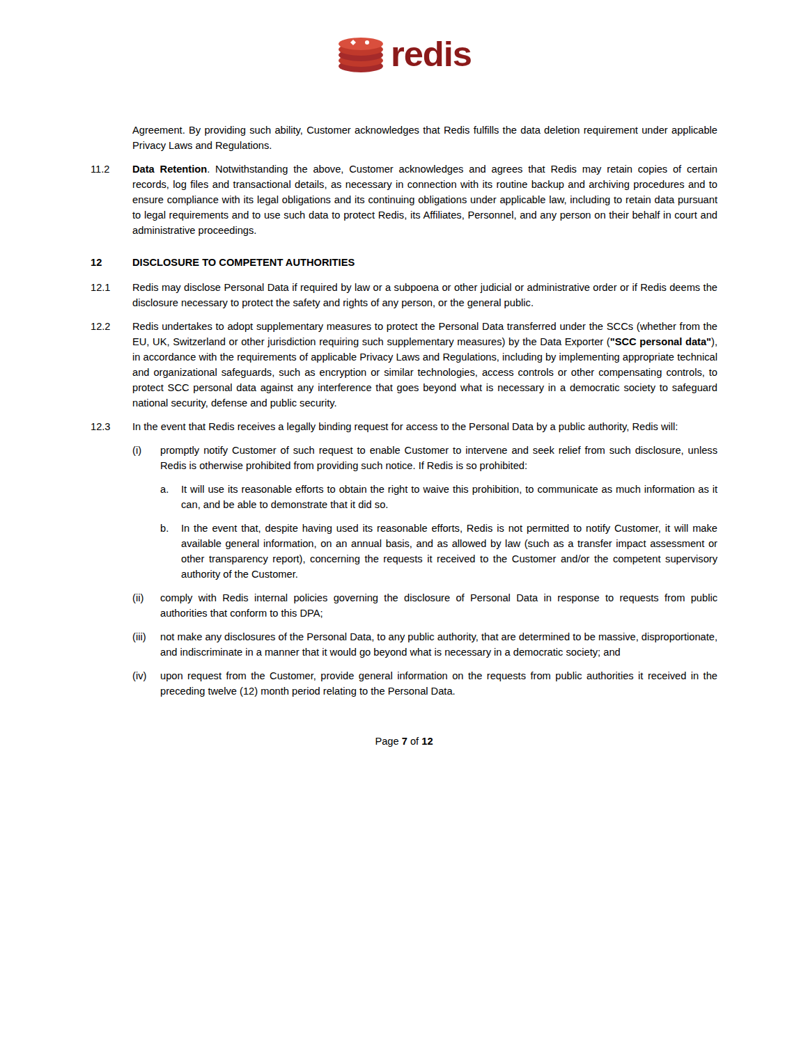redis
Agreement. By providing such ability, Customer acknowledges that Redis fulfills the data deletion requirement under applicable Privacy Laws and Regulations.
11.2
Data Retention. Notwithstanding the above, Customer acknowledges and agrees that Redis may retain copies of certain records, log files and transactional details, as necessary in connection with its routine backup and archiving procedures and to ensure compliance with its legal obligations and its continuing obligations under applicable law, including to retain data pursuant to legal requirements and to use such data to protect Redis, its Affiliates, Personnel, and any person on their behalf in court and administrative proceedings.
12
DISCLOSURE TO COMPETENT AUTHORITIES
12.1
Redis may disclose Personal Data if required by law or a subpoena or other judicial or administrative order or if Redis deems the disclosure necessary to protect the safety and rights of any person, or the general public.
12.2
Redis undertakes to adopt supplementary measures to protect the Personal Data transferred under the SCCs (whether from the EU, UK, Switzerland or other jurisdiction requiring such supplementary measures) by the Data Exporter ("SCC personal data"), in accordance with the requirements of applicable Privacy Laws and Regulations, including by implementing appropriate technical and organizational safeguards, such as encryption or similar technologies, access controls or other compensating controls, to protect SCC personal data against any interference that goes beyond what is necessary in a democratic society to safeguard national security, defense and public security.
12.3
In the event that Redis receives a legally binding request for access to the Personal Data by a public authority, Redis will:
(i)
promptly notify Customer of such request to enable Customer to intervene and seek relief from such disclosure, unless Redis is otherwise prohibited from providing such notice. If Redis is so prohibited:
a.
It will use its reasonable efforts to obtain the right to waive this prohibition, to communicate as much information as it can, and be able to demonstrate that it did so.
b.
In the event that, despite having used its reasonable efforts, Redis is not permitted to notify Customer, it will make available general information, on an annual basis, and as allowed by law (such as a transfer impact assessment or other transparency report), concerning the requests it received to the Customer and/or the competent supervisory authority of the Customer.
(ii)
comply with Redis internal policies governing the disclosure of Personal Data in response to requests from public authorities that conform to this DPA;
(iii)
not make any disclosures of the Personal Data, to any public authority, that are determined to be massive, disproportionate, and indiscriminate in a manner that it would go beyond what is necessary in a democratic society; and
(iv)
upon request from the Customer, provide general information on the requests from public authorities it received in the preceding twelve (12) month period relating to the Personal Data.
Page 7 of 12